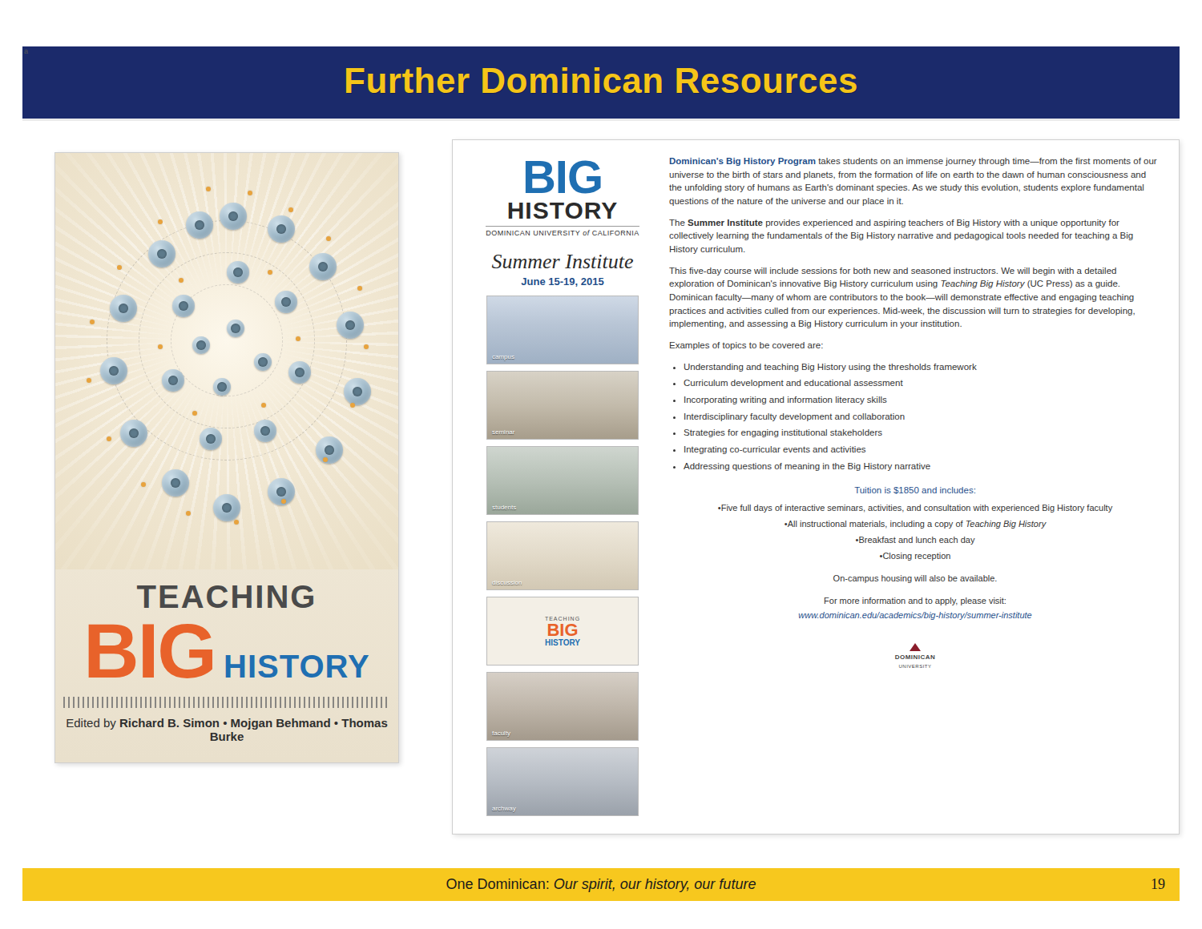a
Further Dominican Resources
TEACHING
BIG HISTORY
Edited by Richard B. Simon • Mojgan Behmand • Thomas Burke
BIG
HISTORY
DOMINICAN UNIVERSITY of CALIFORNIA
Summer Institute
June 15-19, 2015
campus
seminar
students
discussion
TEACHING
BIG
HISTORY
faculty
archway
Dominican's Big History Program takes students on an immense journey through time—from the first moments of our universe to the birth of stars and planets, from the formation of life on earth to the dawn of human consciousness and the unfolding story of humans as Earth's dominant species. As we study this evolution, students explore fundamental questions of the nature of the universe and our place in it.
The Summer Institute provides experienced and aspiring teachers of Big History with a unique opportunity for collectively learning the fundamentals of the Big History narrative and pedagogical tools needed for teaching a Big History curriculum.
This five-day course will include sessions for both new and seasoned instructors. We will begin with a detailed exploration of Dominican's innovative Big History curriculum using Teaching Big History (UC Press) as a guide. Dominican faculty—many of whom are contributors to the book—will demonstrate effective and engaging teaching practices and activities culled from our experiences. Mid-week, the discussion will turn to strategies for developing, implementing, and assessing a Big History curriculum in your institution.
Examples of topics to be covered are:
Understanding and teaching Big History using the thresholds framework
Curriculum development and educational assessment
Incorporating writing and information literacy skills
Interdisciplinary faculty development and collaboration
Strategies for engaging institutional stakeholders
Integrating co-curricular events and activities
Addressing questions of meaning in the Big History narrative
Tuition is $1850 and includes:
•Five full days of interactive seminars, activities, and consultation with experienced Big History faculty
•All instructional materials, including a copy of Teaching Big History
•Breakfast and lunch each day
•Closing reception
On-campus housing will also be available.
For more information and to apply, please visit: www.dominican.edu/academics/big-history/summer-institute
DOMINICAN
UNIVERSITY
One Dominican: Our spirit, our history, our future
19